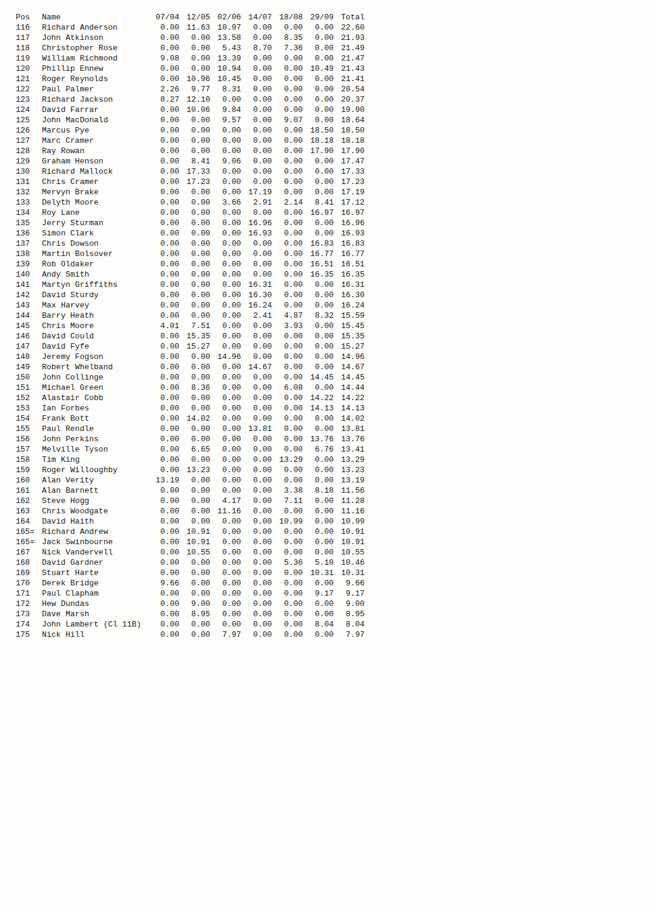| Pos | Name | 07/04 | 12/05 | 02/06 | 14/07 | 18/08 | 29/09 | Total |
| --- | --- | --- | --- | --- | --- | --- | --- | --- |
| 116 | Richard Anderson | 0.00 | 11.63 | 10.97 | 0.00 | 0.00 | 0.00 | 22.60 |
| 117 | John Atkinson | 0.00 | 0.00 | 13.58 | 0.00 | 8.35 | 0.00 | 21.93 |
| 118 | Christopher Rose | 0.00 | 0.00 | 5.43 | 8.70 | 7.36 | 0.00 | 21.49 |
| 119 | William Richmond | 9.08 | 0.00 | 13.39 | 0.00 | 0.00 | 0.00 | 21.47 |
| 120 | Phillip Ennew | 0.00 | 0.00 | 10.94 | 0.00 | 0.00 | 10.49 | 21.43 |
| 121 | Roger Reynolds | 0.00 | 10.96 | 10.45 | 0.00 | 0.00 | 0.00 | 21.41 |
| 122 | Paul Palmer | 2.26 | 9.77 | 8.31 | 0.00 | 0.00 | 0.00 | 20.54 |
| 123 | Richard Jackson | 8.27 | 12.10 | 0.00 | 0.00 | 0.00 | 0.00 | 20.37 |
| 124 | David Farrar | 0.00 | 10.06 | 9.84 | 0.00 | 0.00 | 0.00 | 19.90 |
| 125 | John MacDonald | 0.00 | 0.00 | 9.57 | 0.00 | 9.07 | 0.00 | 18.64 |
| 126 | Marcus Pye | 0.00 | 0.00 | 0.00 | 0.00 | 0.00 | 18.50 | 18.50 |
| 127 | Marc Cramer | 0.00 | 0.00 | 0.00 | 0.00 | 0.00 | 18.18 | 18.18 |
| 128 | Ray Rowan | 0.00 | 0.00 | 0.00 | 0.00 | 0.00 | 17.90 | 17.90 |
| 129 | Graham Henson | 0.00 | 8.41 | 9.06 | 0.00 | 0.00 | 0.00 | 17.47 |
| 130 | Richard Mallock | 0.00 | 17.33 | 0.00 | 0.00 | 0.00 | 0.00 | 17.33 |
| 131 | Chris Cramer | 0.00 | 17.23 | 0.00 | 0.00 | 0.00 | 0.00 | 17.23 |
| 132 | Mervyn Brake | 0.00 | 0.00 | 0.00 | 17.19 | 0.00 | 0.00 | 17.19 |
| 133 | Delyth Moore | 0.00 | 0.00 | 3.66 | 2.91 | 2.14 | 8.41 | 17.12 |
| 134 | Roy Lane | 0.00 | 0.00 | 0.00 | 0.00 | 0.00 | 16.97 | 16.97 |
| 135 | Jerry Sturman | 0.00 | 0.00 | 0.00 | 16.96 | 0.00 | 0.00 | 16.96 |
| 136 | Simon Clark | 0.00 | 0.00 | 0.00 | 16.93 | 0.00 | 0.00 | 16.93 |
| 137 | Chris Dowson | 0.00 | 0.00 | 0.00 | 0.00 | 0.00 | 16.83 | 16.83 |
| 138 | Martin Bolsover | 0.00 | 0.00 | 0.00 | 0.00 | 0.00 | 16.77 | 16.77 |
| 139 | Rob Oldaker | 0.00 | 0.00 | 0.00 | 0.00 | 0.00 | 16.51 | 16.51 |
| 140 | Andy Smith | 0.00 | 0.00 | 0.00 | 0.00 | 0.00 | 16.35 | 16.35 |
| 141 | Martyn Griffiths | 0.00 | 0.00 | 0.00 | 16.31 | 0.00 | 0.00 | 16.31 |
| 142 | David Sturdy | 0.00 | 0.00 | 0.00 | 16.30 | 0.00 | 0.00 | 16.30 |
| 143 | Max Harvey | 0.00 | 0.00 | 0.00 | 16.24 | 0.00 | 0.00 | 16.24 |
| 144 | Barry Heath | 0.00 | 0.00 | 0.00 | 2.41 | 4.87 | 8.32 | 15.59 |
| 145 | Chris Moore | 4.01 | 7.51 | 0.00 | 0.00 | 3.93 | 0.00 | 15.45 |
| 146 | David Could | 0.00 | 15.35 | 0.00 | 0.00 | 0.00 | 0.00 | 15.35 |
| 147 | David Fyfe | 0.00 | 15.27 | 0.00 | 0.00 | 0.00 | 0.00 | 15.27 |
| 148 | Jeremy Fogson | 0.00 | 0.00 | 14.96 | 0.00 | 0.00 | 0.00 | 14.96 |
| 149 | Robert Whelband | 0.00 | 0.00 | 0.00 | 14.67 | 0.00 | 0.00 | 14.67 |
| 150 | John Collinge | 0.00 | 0.00 | 0.00 | 0.00 | 0.00 | 14.45 | 14.45 |
| 151 | Michael Green | 0.00 | 8.36 | 0.00 | 0.00 | 6.08 | 0.00 | 14.44 |
| 152 | Alastair Cobb | 0.00 | 0.00 | 0.00 | 0.00 | 0.00 | 14.22 | 14.22 |
| 153 | Ian Forbes | 0.00 | 0.00 | 0.00 | 0.00 | 0.00 | 14.13 | 14.13 |
| 154 | Frank Bott | 0.00 | 14.02 | 0.00 | 0.00 | 0.00 | 0.00 | 14.02 |
| 155 | Paul Rendle | 0.00 | 0.00 | 0.00 | 13.81 | 0.00 | 0.00 | 13.81 |
| 156 | John Perkins | 0.00 | 0.00 | 0.00 | 0.00 | 0.00 | 13.76 | 13.76 |
| 157 | Melville Tyson | 0.00 | 6.65 | 0.00 | 0.00 | 0.00 | 6.76 | 13.41 |
| 158 | Tim King | 0.00 | 0.00 | 0.00 | 0.00 | 13.29 | 0.00 | 13.29 |
| 159 | Roger Willoughby | 0.00 | 13.23 | 0.00 | 0.00 | 0.00 | 0.00 | 13.23 |
| 160 | Alan Verity | 13.19 | 0.00 | 0.00 | 0.00 | 0.00 | 0.00 | 13.19 |
| 161 | Alan Barnett | 0.00 | 0.00 | 0.00 | 0.00 | 3.38 | 8.18 | 11.56 |
| 162 | Steve Hogg | 0.00 | 0.00 | 4.17 | 0.00 | 7.11 | 0.00 | 11.28 |
| 163 | Chris Woodgate | 0.00 | 0.00 | 11.16 | 0.00 | 0.00 | 0.00 | 11.16 |
| 164 | David Haith | 0.00 | 0.00 | 0.00 | 0.00 | 10.99 | 0.00 | 10.99 |
| 165= | Richard Andrew | 0.00 | 10.91 | 0.00 | 0.00 | 0.00 | 0.00 | 10.91 |
| 165= | Jack Swinbourne | 0.00 | 10.91 | 0.00 | 0.00 | 0.00 | 0.00 | 10.91 |
| 167 | Nick Vandervell | 0.00 | 10.55 | 0.00 | 0.00 | 0.00 | 0.00 | 10.55 |
| 168 | David Gardner | 0.00 | 0.00 | 0.00 | 0.00 | 5.36 | 5.10 | 10.46 |
| 169 | Stuart Harte | 0.00 | 0.00 | 0.00 | 0.00 | 0.00 | 10.31 | 10.31 |
| 170 | Derek Bridge | 9.66 | 0.00 | 0.00 | 0.00 | 0.00 | 0.00 | 9.66 |
| 171 | Paul Clapham | 0.00 | 0.00 | 0.00 | 0.00 | 0.00 | 9.17 | 9.17 |
| 172 | Hew Dundas | 0.00 | 9.00 | 0.00 | 0.00 | 0.00 | 0.00 | 9.00 |
| 173 | Dave Marsh | 0.00 | 8.95 | 0.00 | 0.00 | 0.00 | 0.00 | 8.95 |
| 174 | John Lambert (Cl 11B) | 0.00 | 0.00 | 0.00 | 0.00 | 0.00 | 8.04 | 8.04 |
| 175 | Nick Hill | 0.00 | 0.00 | 7.97 | 0.00 | 0.00 | 0.00 | 7.97 |